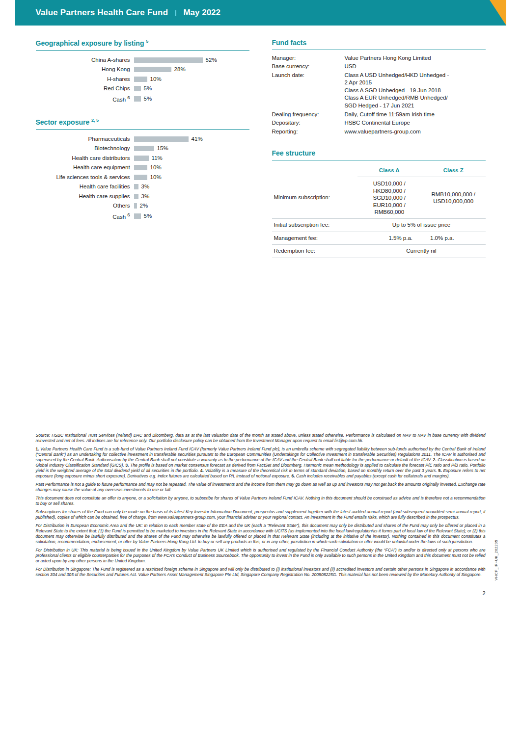Value Partners Health Care Fund | May 2022
Geographical exposure by listing 5
| China A-shares | 52% |
| Hong Kong | 28% |
| H-shares | 10% |
| Red Chips | 5% |
| Cash 6 | 5% |
Sector exposure 2, 5
| Pharmaceuticals | 41% |
| Biotechnology | 15% |
| Health care distributors | 11% |
| Health care equipment | 10% |
| Life sciences tools & services | 10% |
| Health care facilities | 3% |
| Health care supplies | 3% |
| Others | 2% |
| Cash 6 | 5% |
Fund facts
| Manager: | Value Partners Hong Kong Limited |
| Base currency: | USD |
| Launch date: | Class A USD Unhedged/HKD Unhedged - 2 Apr 2015 Class A SGD Unhedged - 19 Jun 2018 Class A EUR Unhedged/RMB Unhedged/ SGD Hedged - 17 Jun 2021 |
| Dealing frequency: | Daily, Cutoff time 11:59am Irish time |
| Depositary: | HSBC Continental Europe |
| Reporting: | www.valuepartners-group.com |
Fee structure
| | Class A | Class Z |
| --- | --- | --- |
| Minimum subscription: | USD10,000 / HKD80,000 / SGD10,000 / EUR10,000 / RMB60,000 | RMB10,000,000 / USD10,000,000 |
| Initial subscription fee: | Up to 5% of issue price |
| Management fee: | 1.5% p.a. | 1.0% p.a. |
| Redemption fee: | Currently nil |
Source: HSBC Institutional Trust Services (Ireland) DAC and Bloomberg, data as at the last valuation date of the month as stated above, unless stated otherwise. Performance is calculated on NAV to NAV in base currency with dividend reinvested and net of fees. All indices are for reference only. Our portfolio disclosure policy can be obtained from the Investment Manager upon request to email fis@vp.com.hk.
1. Value Partners Health Care Fund is a sub-fund of Value Partners Ireland Fund ICAV (formerly Value Partners Ireland Fund plc), is an umbrella scheme with segregated liability between sub-funds authorised by the Central Bank of Ireland (“Central Bank”) as an undertaking for collective investment in transferable securities pursuant to the European Communities (Undertakings for Collective Investment in transferable Securities) Regulations 2011. The ICAV is authorised and supervised by the Central Bank. Authorisation by the Central Bank shall not constitute a warranty as to the performance of the ICAV and the Central Bank shall not liable for the performance or default of the ICAV. 2. Classification is based on Global Industry Classification Standard (GICS). 3. The profile is based on market consensus forecast as derived from FactSet and Bloomberg. Harmonic mean methodology is applied to calculate the forecast P/E ratio and P/B ratio. Portfolio yield is the weighted average of the total dividend yield of all securities in the portfolio. 4. Volatility is a measure of the theoretical risk in terms of standard deviation, based on monthly return over the past 3 years. 5. Exposure refers to net exposure (long exposure minus short exposure). Derivatives e.g. index futures are calculated based on P/L instead of notional exposure. 6. Cash includes receivables and payables (except cash for collaterals and margins).
Past Performance is not a guide to future performance and may not be repeated. The value of investments and the income from them may go down as well as up and investors may not get back the amounts originally invested. Exchange rate changes may cause the value of any overseas investments to rise or fall.
This document does not constitute an offer to anyone, or a solicitation by anyone, to subscribe for shares of Value Partners Ireland Fund ICAV. Nothing in this document should be construed as advice and is therefore not a recommendation to buy or sell shares.
Subscriptions for shares of the Fund can only be made on the basis of its latest Key Investor Information Document, prospectus and supplement together with the latest audited annual report (and subsequent unaudited semi-annual report, if published), copies of which can be obtained, free of charge, from www.valuepartners-group.com, your financial adviser or your regional contact. An investment in the Fund entails risks, which are fully described in the prospectus.
For Distribution in European Economic Area and the UK: In relation to each member state of the EEA and the UK (each a “Relevant State”), this document may only be distributed and shares of the Fund may only be offered or placed in a Relevant State to the extent that: (1) the Fund is permitted to be marketed to investors in the Relevant State in accordance with UCITS (as implemented into the local law/regulation/as it forms part of local law of the Relevant State); or (2) this document may otherwise be lawfully distributed and the shares of the Fund may otherwise be lawfully offered or placed in that Relevant State (including at the initiative of the investor). Nothing contained in this document constitutes a solicitation, recommendation, endorsement, or offer by Value Partners Hong Kong Ltd. to buy or sell any products in this, or in any other, jurisdiction in which such solicitation or offer would be unlawful under the laws of such jurisdiction.
For Distribution in UK: This material is being issued in the United Kingdom by Value Partners UK Limited which is authorised and regulated by the Financial Conduct Authority (the “FCA”) to and/or is directed only at persons who are professional clients or eligible counterparties for the purposes of the FCA’s Conduct of Business Sourcebook. The opportunity to invest in the Fund is only available to such persons in the United Kingdom and this document must not be relied or acted upon by any other persons in the United Kingdom.
For Distribution in Singapore: The Fund is registered as a restricted foreign scheme in Singapore and will only be distributed to (i) institutional investors and (ii) accredited investors and certain other persons in Singapore in accordance with section 304 and 305 of the Securities and Futures Act. Value Partners Asset Management Singapore Pte Ltd, Singapore Company Registration No. 200808225G. This material has not been reviewed by the Monetary Authority of Singapore.
VHCF_IR+UK_202205 2